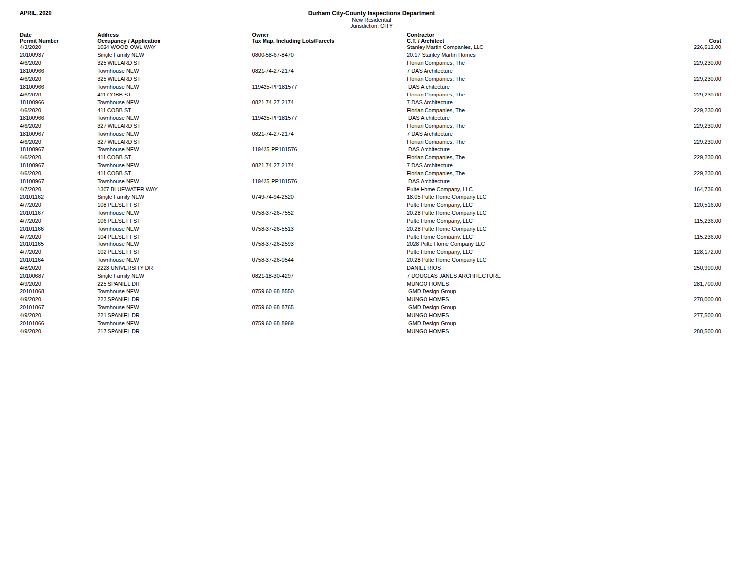APRIL, 2020
Durham City-County Inspections Department
New Residential
Jurisdiction: CITY
| Date | Address | Owner | Contractor | |
| --- | --- | --- | --- | --- |
| Permit Number | Occupancy / Application | Tax Map, Including Lots/Parcels | C.T. / Architect | Cost |
| 4/3/2020 | 1024 WOOD OWL WAY | | Stanley Martin Companies, LLC | 226,512.00 |
| 20100937 | Single Family NEW | 0800-58-67-8470 | 20.17 Stanley Martin Homes | |
| 4/6/2020 | 325 WILLARD ST | | Florian Companies, The | 229,230.00 |
| 18100966 | Townhouse NEW | 0821-74-27-2174 | 7 DAS Architecture | |
| 4/6/2020 | 325 WILLARD ST | | Florian Companies, The | 229,230.00 |
| 18100966 | Townhouse NEW | 119425-PP181577 | DAS Architecture | |
| 4/6/2020 | 411 COBB ST | | Florian Companies, The | 229,230.00 |
| 18100966 | Townhouse NEW | 0821-74-27-2174 | 7 DAS Architecture | |
| 4/6/2020 | 411 COBB ST | | Florian Companies, The | 229,230.00 |
| 18100966 | Townhouse NEW | 119425-PP181577 | DAS Architecture | |
| 4/6/2020 | 327 WILLARD ST | | Florian Companies, The | 229,230.00 |
| 18100967 | Townhouse NEW | 0821-74-27-2174 | 7 DAS Architecture | |
| 4/6/2020 | 327 WILLARD ST | | Florian Companies, The | 229,230.00 |
| 18100967 | Townhouse NEW | 119425-PP181576 | DAS Architecture | |
| 4/6/2020 | 411 COBB ST | | Florian Companies, The | 229,230.00 |
| 18100967 | Townhouse NEW | 0821-74-27-2174 | 7 DAS Architecture | |
| 4/6/2020 | 411 COBB ST | | Florian Companies, The | 229,230.00 |
| 18100967 | Townhouse NEW | 119425-PP181576 | DAS Architecture | |
| 4/7/2020 | 1307 BLUEWATER WAY | | Pulte Home Company, LLC | 164,736.00 |
| 20101162 | Single Family NEW | 0749-74-94-2520 | 18.05 Pulte Home Company LLC | |
| 4/7/2020 | 108 PELSETT ST | | Pulte Home Company, LLC | 120,516.00 |
| 20101167 | Townhouse NEW | 0758-37-26-7552 | 20.28 Pulte Home Company LLC | |
| 4/7/2020 | 106 PELSETT ST | | Pulte Home Company, LLC | 115,236.00 |
| 20101166 | Townhouse NEW | 0758-37-26-5513 | 20.28 Pulte Home Company LLC | |
| 4/7/2020 | 104 PELSETT ST | | Pulte Home Company, LLC | 115,236.00 |
| 20101165 | Townhouse NEW | 0758-37-26-2593 | 2028 Pulte Home Company LLC | |
| 4/7/2020 | 102 PELSETT ST | | Pulte Home Company, LLC | 128,172.00 |
| 20101164 | Townhouse NEW | 0758-37-26-0544 | 20.28 Pulte Home Company LLC | |
| 4/8/2020 | 2223 UNIVERSITY DR | | DANIEL RIOS | 250,900.00 |
| 20100687 | Single Family NEW | 0821-18-30-4297 | 7 DOUGLAS JANES ARCHITECTURE | |
| 4/9/2020 | 225 SPANIEL DR | | MUNGO HOMES | 281,700.00 |
| 20101068 | Townhouse NEW | 0759-60-68-8550 | GMD Design Group | |
| 4/9/2020 | 223 SPANIEL DR | | MUNGO HOMES | 278,000.00 |
| 20101067 | Townhouse NEW | 0759-60-68-8765 | GMD Design Group | |
| 4/9/2020 | 221 SPANIEL DR | | MUNGO HOMES | 277,500.00 |
| 20101066 | Townhouse NEW | 0759-60-68-8969 | GMD Design Group | |
| 4/9/2020 | 217 SPANIEL DR | | MUNGO HOMES | 280,500.00 |